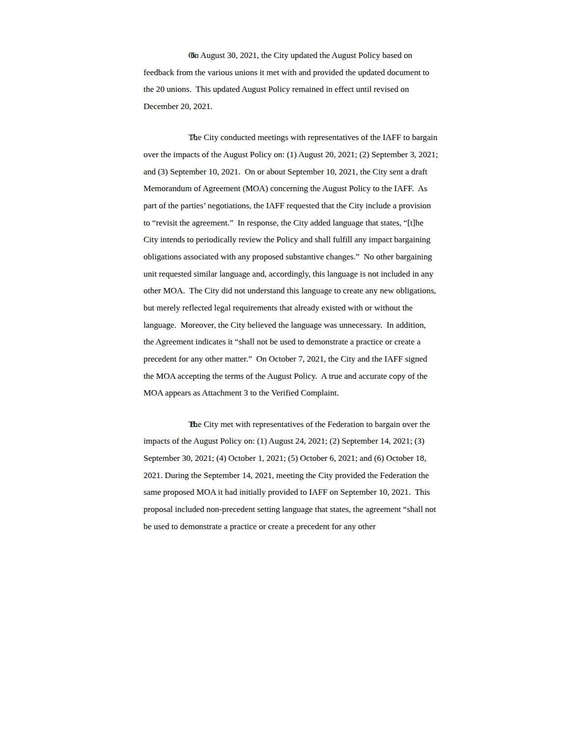6. On August 30, 2021, the City updated the August Policy based on feedback from the various unions it met with and provided the updated document to the 20 unions. This updated August Policy remained in effect until revised on December 20, 2021.
7. The City conducted meetings with representatives of the IAFF to bargain over the impacts of the August Policy on: (1) August 20, 2021; (2) September 3, 2021; and (3) September 10, 2021. On or about September 10, 2021, the City sent a draft Memorandum of Agreement (MOA) concerning the August Policy to the IAFF. As part of the parties’ negotiations, the IAFF requested that the City include a provision to “revisit the agreement.” In response, the City added language that states, “[t]he City intends to periodically review the Policy and shall fulfill any impact bargaining obligations associated with any proposed substantive changes.” No other bargaining unit requested similar language and, accordingly, this language is not included in any other MOA. The City did not understand this language to create any new obligations, but merely reflected legal requirements that already existed with or without the language. Moreover, the City believed the language was unnecessary. In addition, the Agreement indicates it “shall not be used to demonstrate a practice or create a precedent for any other matter.” On October 7, 2021, the City and the IAFF signed the MOA accepting the terms of the August Policy. A true and accurate copy of the MOA appears as Attachment 3 to the Verified Complaint.
8. The City met with representatives of the Federation to bargain over the impacts of the August Policy on: (1) August 24, 2021; (2) September 14, 2021; (3) September 30, 2021; (4) October 1, 2021; (5) October 6, 2021; and (6) October 18, 2021. During the September 14, 2021, meeting the City provided the Federation the same proposed MOA it had initially provided to IAFF on September 10, 2021. This proposal included non-precedent setting language that states, the agreement “shall not be used to demonstrate a practice or create a precedent for any other